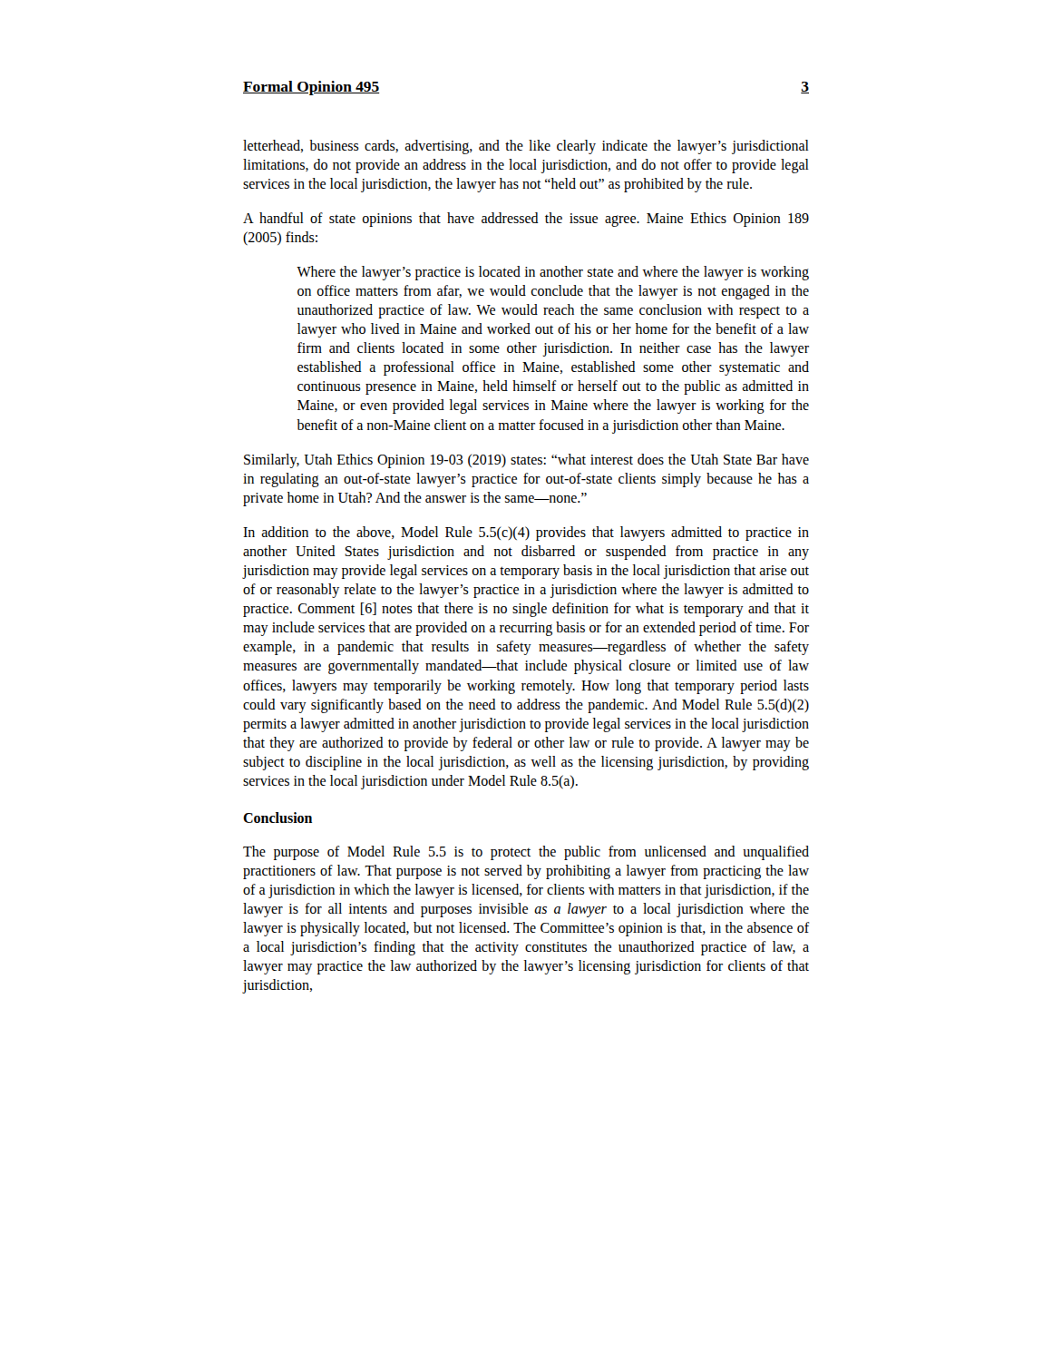Formal Opinion 495 3
letterhead, business cards, advertising, and the like clearly indicate the lawyer’s jurisdictional limitations, do not provide an address in the local jurisdiction, and do not offer to provide legal services in the local jurisdiction, the lawyer has not “held out” as prohibited by the rule.
A handful of state opinions that have addressed the issue agree. Maine Ethics Opinion 189 (2005) finds:
Where the lawyer’s practice is located in another state and where the lawyer is working on office matters from afar, we would conclude that the lawyer is not engaged in the unauthorized practice of law. We would reach the same conclusion with respect to a lawyer who lived in Maine and worked out of his or her home for the benefit of a law firm and clients located in some other jurisdiction. In neither case has the lawyer established a professional office in Maine, established some other systematic and continuous presence in Maine, held himself or herself out to the public as admitted in Maine, or even provided legal services in Maine where the lawyer is working for the benefit of a non-Maine client on a matter focused in a jurisdiction other than Maine.
Similarly, Utah Ethics Opinion 19-03 (2019) states: “what interest does the Utah State Bar have in regulating an out-of-state lawyer’s practice for out-of-state clients simply because he has a private home in Utah? And the answer is the same—none.”
In addition to the above, Model Rule 5.5(c)(4) provides that lawyers admitted to practice in another United States jurisdiction and not disbarred or suspended from practice in any jurisdiction may provide legal services on a temporary basis in the local jurisdiction that arise out of or reasonably relate to the lawyer’s practice in a jurisdiction where the lawyer is admitted to practice. Comment [6] notes that there is no single definition for what is temporary and that it may include services that are provided on a recurring basis or for an extended period of time. For example, in a pandemic that results in safety measures—regardless of whether the safety measures are governmentally mandated—that include physical closure or limited use of law offices, lawyers may temporarily be working remotely. How long that temporary period lasts could vary significantly based on the need to address the pandemic. And Model Rule 5.5(d)(2) permits a lawyer admitted in another jurisdiction to provide legal services in the local jurisdiction that they are authorized to provide by federal or other law or rule to provide. A lawyer may be subject to discipline in the local jurisdiction, as well as the licensing jurisdiction, by providing services in the local jurisdiction under Model Rule 8.5(a).
Conclusion
The purpose of Model Rule 5.5 is to protect the public from unlicensed and unqualified practitioners of law. That purpose is not served by prohibiting a lawyer from practicing the law of a jurisdiction in which the lawyer is licensed, for clients with matters in that jurisdiction, if the lawyer is for all intents and purposes invisible as a lawyer to a local jurisdiction where the lawyer is physically located, but not licensed. The Committee’s opinion is that, in the absence of a local jurisdiction’s finding that the activity constitutes the unauthorized practice of law, a lawyer may practice the law authorized by the lawyer’s licensing jurisdiction for clients of that jurisdiction,